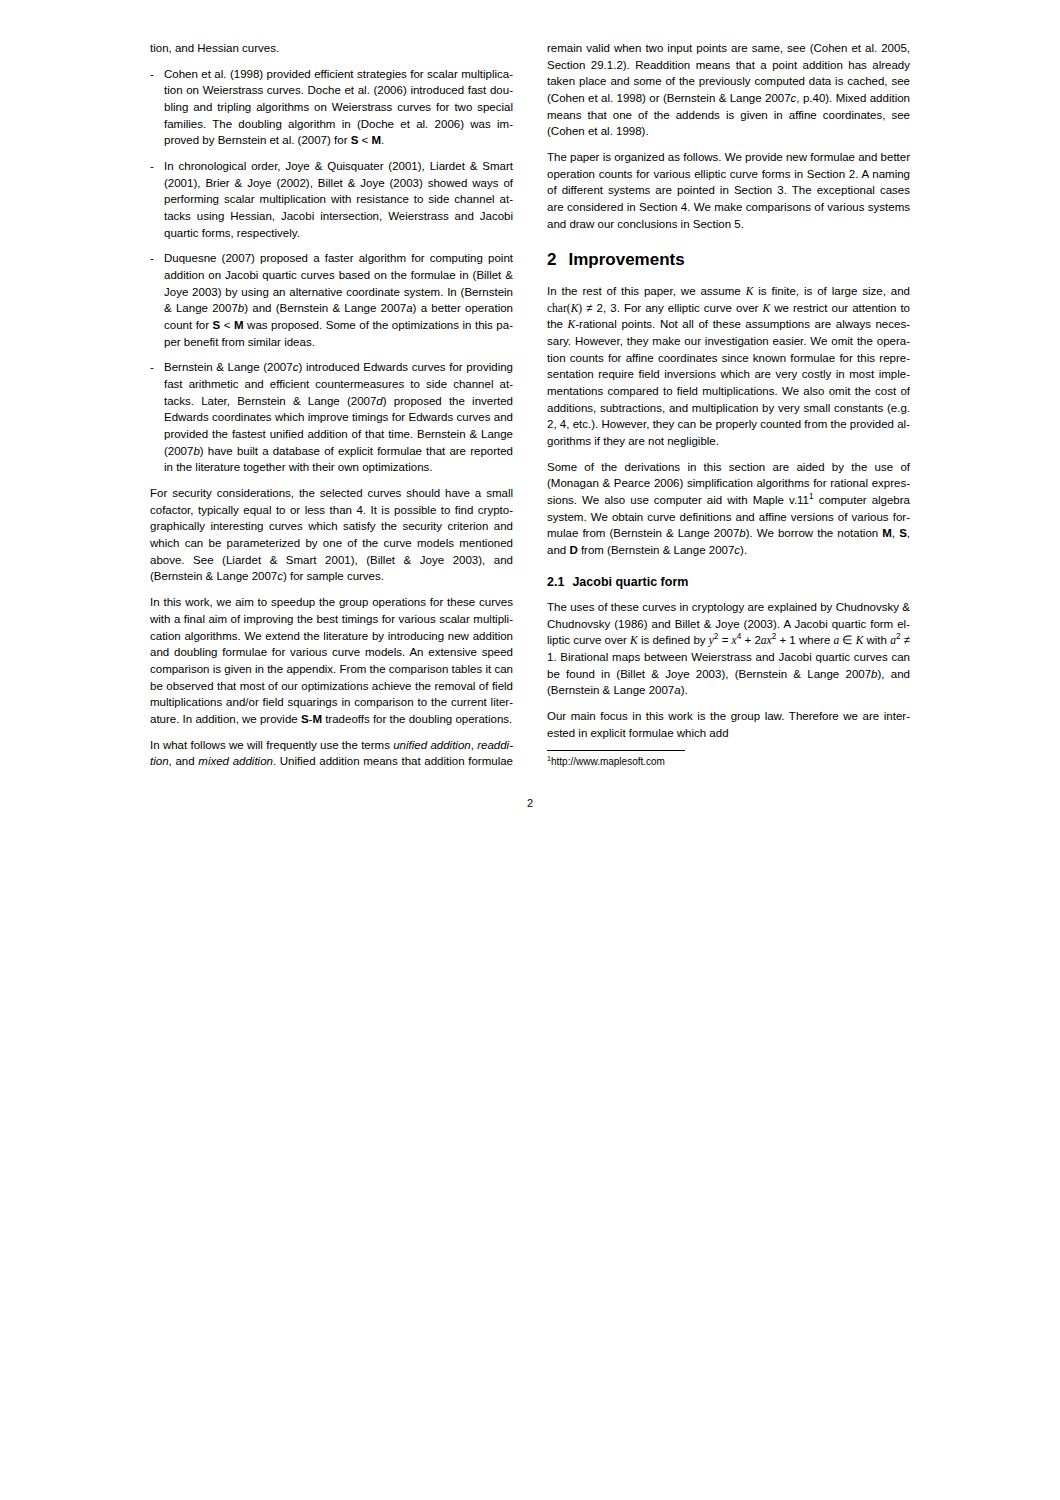tion, and Hessian curves.
Cohen et al. (1998) provided efficient strategies for scalar multiplication on Weierstrass curves. Doche et al. (2006) introduced fast doubling and tripling algorithms on Weierstrass curves for two special families. The doubling algorithm in (Doche et al. 2006) was improved by Bernstein et al. (2007) for S < M.
In chronological order, Joye & Quisquater (2001), Liardet & Smart (2001), Brier & Joye (2002), Billet & Joye (2003) showed ways of performing scalar multiplication with resistance to side channel attacks using Hessian, Jacobi intersection, Weierstrass and Jacobi quartic forms, respectively.
Duquesne (2007) proposed a faster algorithm for computing point addition on Jacobi quartic curves based on the formulae in (Billet & Joye 2003) by using an alternative coordinate system. In (Bernstein & Lange 2007b) and (Bernstein & Lange 2007a) a better operation count for S < M was proposed. Some of the optimizations in this paper benefit from similar ideas.
Bernstein & Lange (2007c) introduced Edwards curves for providing fast arithmetic and efficient countermeasures to side channel attacks. Later, Bernstein & Lange (2007d) proposed the inverted Edwards coordinates which improve timings for Edwards curves and provided the fastest unified addition of that time. Bernstein & Lange (2007b) have built a database of explicit formulae that are reported in the literature together with their own optimizations.
For security considerations, the selected curves should have a small cofactor, typically equal to or less than 4. It is possible to find cryptographically interesting curves which satisfy the security criterion and which can be parameterized by one of the curve models mentioned above. See (Liardet & Smart 2001), (Billet & Joye 2003), and (Bernstein & Lange 2007c) for sample curves.
In this work, we aim to speedup the group operations for these curves with a final aim of improving the best timings for various scalar multiplication algorithms. We extend the literature by introducing new addition and doubling formulae for various curve models. An extensive speed comparison is given in the appendix. From the comparison tables it can be observed that most of our optimizations achieve the removal of field multiplications and/or field squarings in comparison to the current literature. In addition, we provide S-M tradeoffs for the doubling operations.
In what follows we will frequently use the terms unified addition, readdition, and mixed addition. Unified addition means that addition formulae remain valid when two input points are same, see (Cohen et al. 2005, Section 29.1.2). Readdition means that a point addition has already taken place and some of the previously computed data is cached, see (Cohen et al. 1998) or (Bernstein & Lange 2007c, p.40). Mixed addition means that one of the addends is given in affine coordinates, see (Cohen et al. 1998).
The paper is organized as follows. We provide new formulae and better operation counts for various elliptic curve forms in Section 2. A naming of different systems are pointed in Section 3. The exceptional cases are considered in Section 4. We make comparisons of various systems and draw our conclusions in Section 5.
2 Improvements
In the rest of this paper, we assume K is finite, is of large size, and char(K) ≠ 2, 3. For any elliptic curve over K we restrict our attention to the K-rational points. Not all of these assumptions are always necessary. However, they make our investigation easier. We omit the operation counts for affine coordinates since known formulae for this representation require field inversions which are very costly in most implementations compared to field multiplications. We also omit the cost of additions, subtractions, and multiplication by very small constants (e.g. 2, 4, etc.). However, they can be properly counted from the provided algorithms if they are not negligible.
Some of the derivations in this section are aided by the use of (Monagan & Pearce 2006) simplification algorithms for rational expressions. We also use computer aid with Maple v.111 computer algebra system. We obtain curve definitions and affine versions of various formulae from (Bernstein & Lange 2007b). We borrow the notation M, S, and D from (Bernstein & Lange 2007c).
2.1 Jacobi quartic form
The uses of these curves in cryptology are explained by Chudnovsky & Chudnovsky (1986) and Billet & Joye (2003). A Jacobi quartic form elliptic curve over K is defined by y2 = x4 + 2ax2 + 1 where a ∈ K with a2 ≠ 1. Birational maps between Weierstrass and Jacobi quartic curves can be found in (Billet & Joye 2003), (Bernstein & Lange 2007b), and (Bernstein & Lange 2007a).
Our main focus in this work is the group law. Therefore we are interested in explicit formulae which add
1http://www.maplesoft.com
2